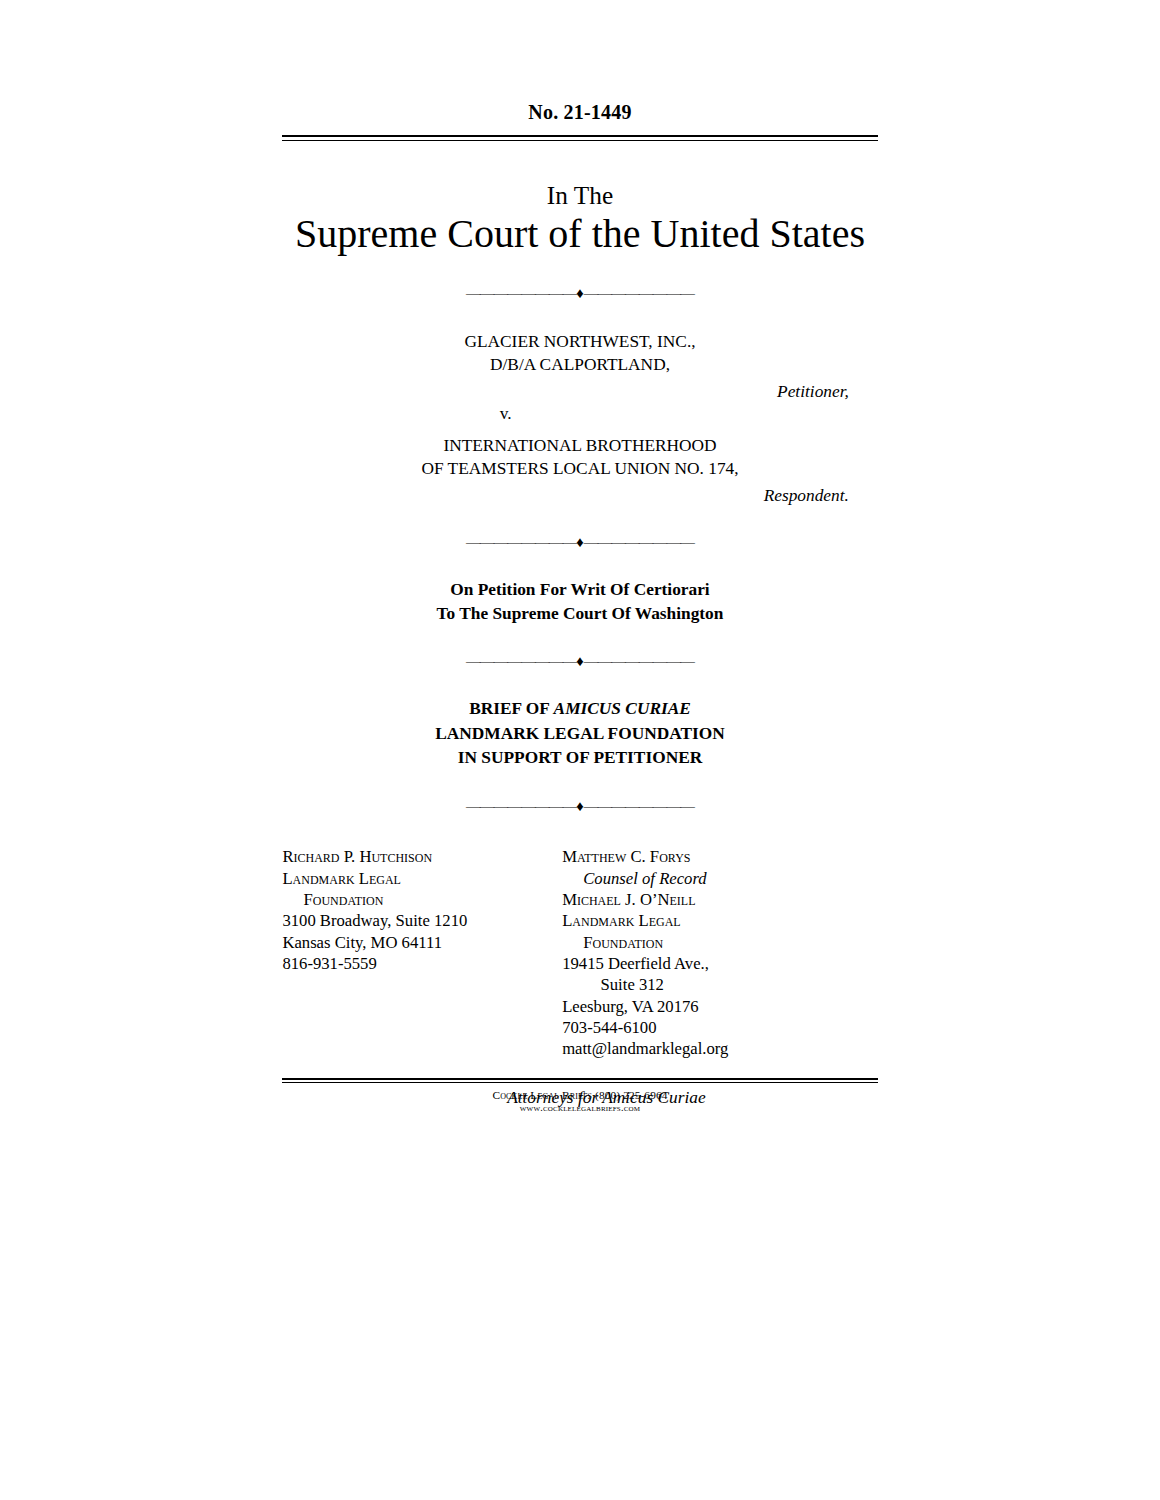No. 21-1449
In The
Supreme Court of the United States
————————♦————————
GLACIER NORTHWEST, INC.,
D/B/A CALPORTLAND,
Petitioner,
v.
INTERNATIONAL BROTHERHOOD
OF TEAMSTERS LOCAL UNION NO. 174,
Respondent.
————————♦————————
On Petition For Writ Of Certiorari
To The Supreme Court Of Washington
————————♦————————
BRIEF OF AMICUS CURIAE
LANDMARK LEGAL FOUNDATION
IN SUPPORT OF PETITIONER
————————♦————————
| Richard P. Hutchison Landmark Legal Foundation 3100 Broadway, Suite 1210 Kansas City, MO 64111 816-931-5559 | Matthew C. Forys Counsel of Record Michael J. O’Neill Landmark Legal Foundation 19415 Deerfield Ave., Suite 312 Leesburg, VA 20176 703-544-6100 matt@landmarklegal.org |
Attorneys for Amicus Curiae
Cockle Legal Briefs (800) 225-6964
www.cocklelegalbriefs.com